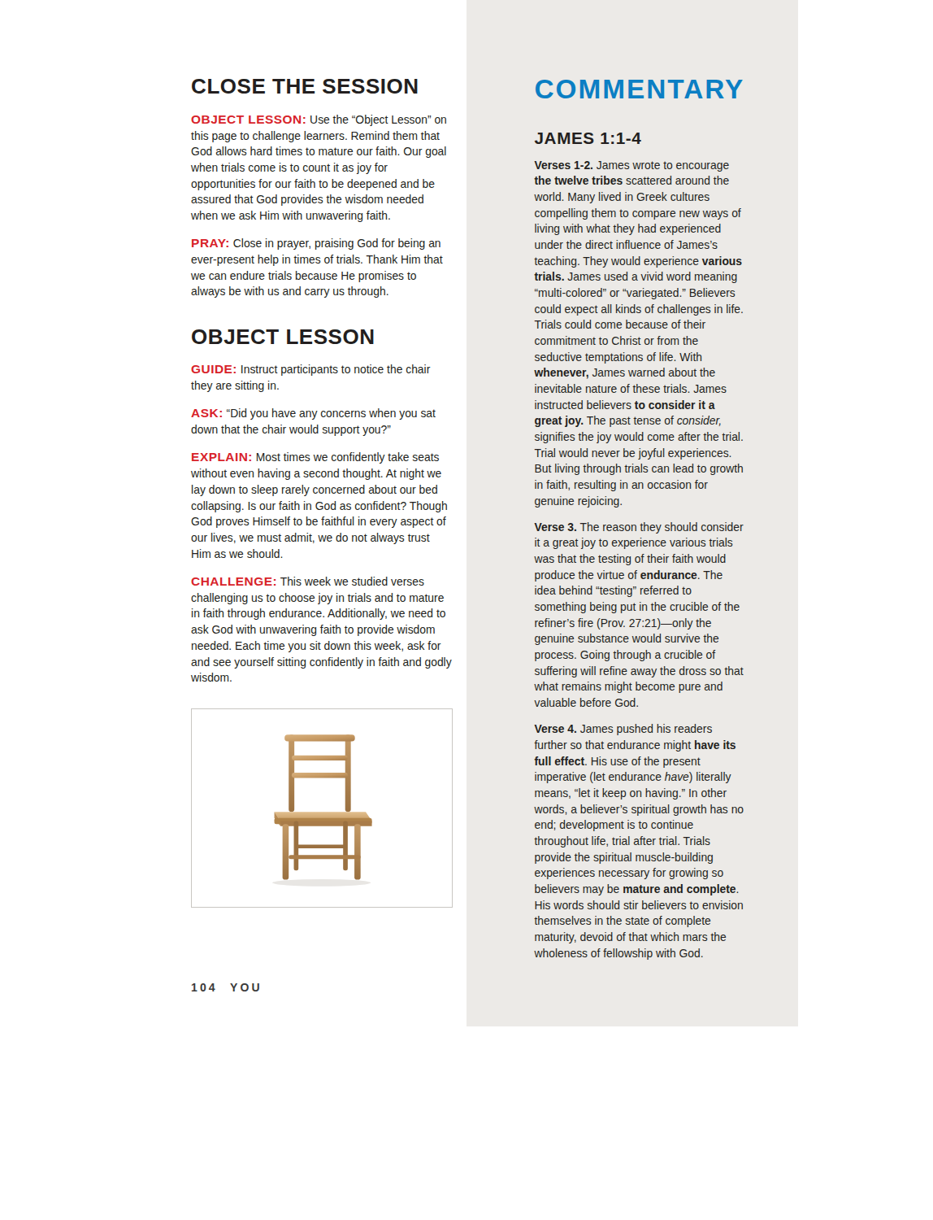Close the Session
Object Lesson: Use the “Object Lesson” on this page to challenge learners. Remind them that God allows hard times to mature our faith. Our goal when trials come is to count it as joy for opportunities for our faith to be deepened and be assured that God provides the wisdom needed when we ask Him with unwavering faith.
Pray: Close in prayer, praising God for being an ever-present help in times of trials. Thank Him that we can endure trials because He promises to always be with us and carry us through.
Object Lesson
Guide: Instruct participants to notice the chair they are sitting in.
Ask: “Did you have any concerns when you sat down that the chair would support you?”
Explain: Most times we confidently take seats without even having a second thought. At night we lay down to sleep rarely concerned about our bed collapsing. Is our faith in God as confident? Though God proves Himself to be faithful in every aspect of our lives, we must admit, we do not always trust Him as we should.
Challenge: This week we studied verses challenging us to choose joy in trials and to mature in faith through endurance. Additionally, we need to ask God with unwavering faith to provide wisdom needed. Each time you sit down this week, ask for and see yourself sitting confidently in faith and godly wisdom.
104 YOU
Commentary
James 1:1-4
Verses 1-2. James wrote to encourage the twelve tribes scattered around the world. Many lived in Greek cultures compelling them to compare new ways of living with what they had experienced under the direct influence of James’s teaching. They would experience various trials. James used a vivid word meaning “multi-colored” or “variegated.” Believers could expect all kinds of challenges in life. Trials could come because of their commitment to Christ or from the seductive temptations of life. With whenever, James warned about the inevitable nature of these trials. James instructed believers to consider it a great joy. The past tense of consider, signifies the joy would come after the trial. Trial would never be joyful experiences. But living through trials can lead to growth in faith, resulting in an occasion for genuine rejoicing.
Verse 3. The reason they should consider it a great joy to experience various trials was that the testing of their faith would produce the virtue of endurance. The idea behind “testing” referred to something being put in the crucible of the refiner’s fire (Prov. 27:21)—only the genuine substance would survive the process. Going through a crucible of suffering will refine away the dross so that what remains might become pure and valuable before God.
Verse 4. James pushed his readers further so that endurance might have its full effect. His use of the present imperative (let endurance have) literally means, “let it keep on having.” In other words, a believer’s spiritual growth has no end; development is to continue throughout life, trial after trial. Trials provide the spiritual muscle-building experiences necessary for growing so believers may be mature and complete. His words should stir believers to envision themselves in the state of complete maturity, devoid of that which mars the wholeness of fellowship with God.